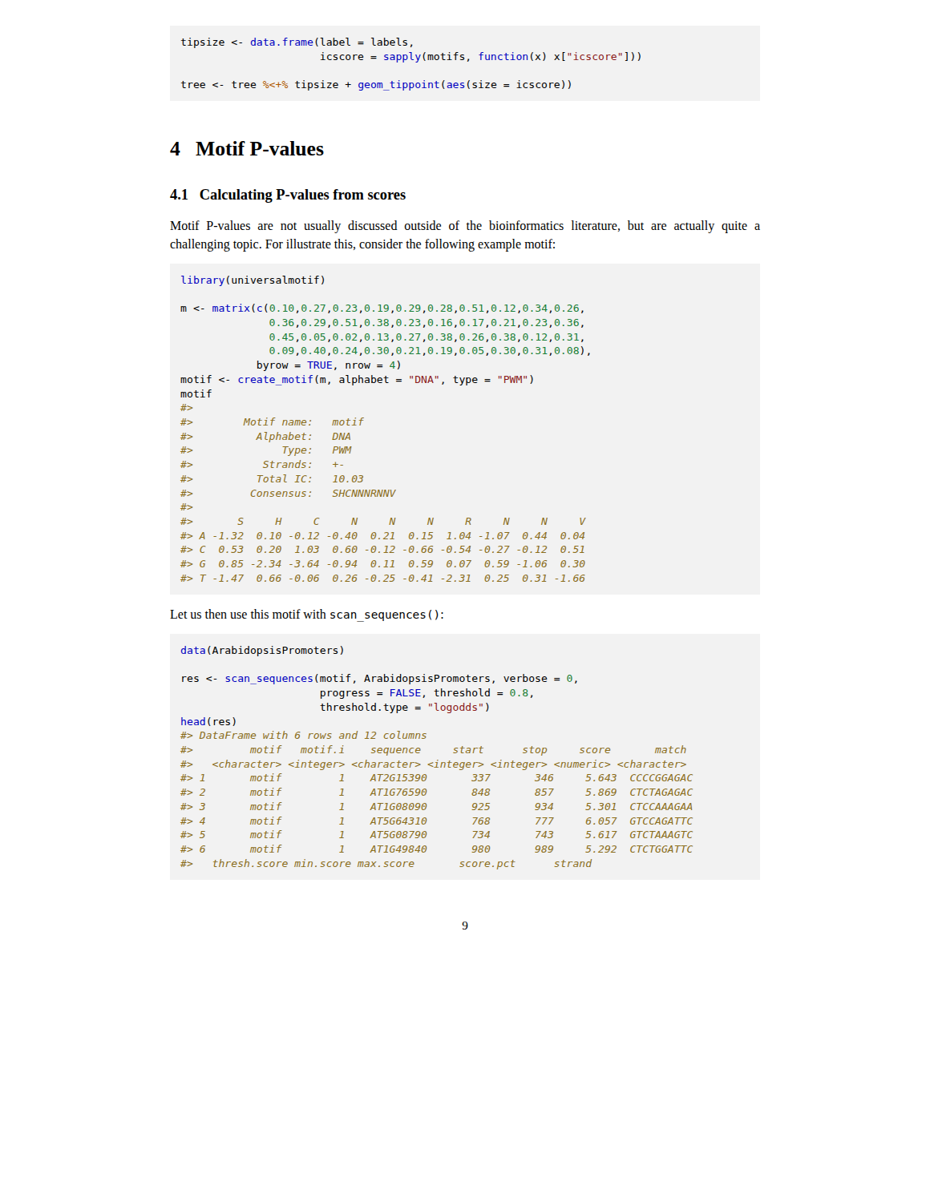tipsize <- data.frame(label = labels,
                      icscore = sapply(motifs, function(x) x["icscore"]))

tree <- tree %<+% tipsize + geom_tippoint(aes(size = icscore))
4 Motif P-values
4.1 Calculating P-values from scores
Motif P-values are not usually discussed outside of the bioinformatics literature, but are actually quite a challenging topic. For illustrate this, consider the following example motif:
library(universalmotif)

m <- matrix(c(0.10,0.27,0.23,0.19,0.29,0.28,0.51,0.12,0.34,0.26,
              0.36,0.29,0.51,0.38,0.23,0.16,0.17,0.21,0.23,0.36,
              0.45,0.05,0.02,0.13,0.27,0.38,0.26,0.38,0.12,0.31,
              0.09,0.40,0.24,0.30,0.21,0.19,0.05,0.30,0.31,0.08),
            byrow = TRUE, nrow = 4)
motif <- create_motif(m, alphabet = "DNA", type = "PWM")
motif
#>
#>        Motif name:   motif
#>          Alphabet:   DNA
#>              Type:   PWM
#>           Strands:   +-
#>          Total IC:   10.03
#>         Consensus:   SHCNNNRNNV
#>
#>       S     H     C     N     N     N     R     N     N     V
#> A -1.32  0.10 -0.12 -0.40  0.21  0.15  1.04 -1.07  0.44  0.04
#> C  0.53  0.20  1.03  0.60 -0.12 -0.66 -0.54 -0.27 -0.12  0.51
#> G  0.85 -2.34 -3.64 -0.94  0.11  0.59  0.07  0.59 -1.06  0.30
#> T -1.47  0.66 -0.06  0.26 -0.25 -0.41 -2.31  0.25  0.31 -1.66
Let us then use this motif with scan_sequences():
data(ArabidopsisPromoters)

res <- scan_sequences(motif, ArabidopsisPromoters, verbose = 0,
                      progress = FALSE, threshold = 0.8,
                      threshold.type = "logodds")
head(res)
#> DataFrame with 6 rows and 12 columns
#>         motif   motif.i    sequence     start      stop     score       match
#>   <character> <integer> <character> <integer> <integer> <numeric> <character>
#> 1       motif         1    AT2G15390       337       346     5.643  CCCCGGAGAC
#> 2       motif         1    AT1G76590       848       857     5.869  CTCTAGAGAC
#> 3       motif         1    AT1G08090       925       934     5.301  CTCCAAAGAA
#> 4       motif         1    AT5G64310       768       777     6.057  GTCCAGATTC
#> 5       motif         1    AT5G08790       734       743     5.617  GTCTAAAGTC
#> 6       motif         1    AT1G49840       980       989     5.292  CTCTGGATTC
#>   thresh.score min.score max.score       score.pct      strand
9